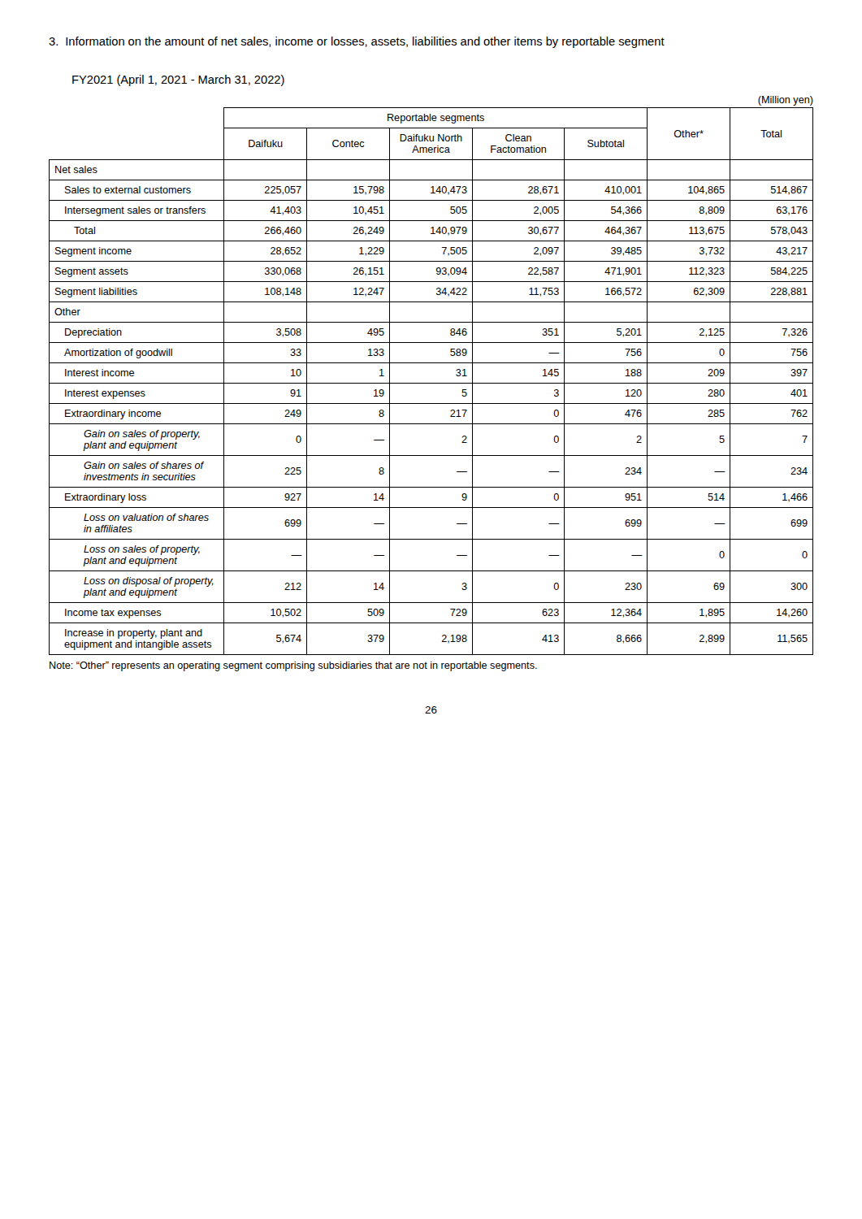3.
Information on the amount of net sales, income or losses, assets, liabilities and other items by reportable segment
FY2021 (April 1, 2021 - March 31, 2022)
(Million yen)
| | Reportable segments | Other* | Total |
| --- | --- | --- | --- |
| Daifuku | Contec | Daifuku North America | Clean Factomation | Subtotal |
| Net sales | | | | | | | |
| Sales to external customers | 225,057 | 15,798 | 140,473 | 28,671 | 410,001 | 104,865 | 514,867 |
| Intersegment sales or transfers | 41,403 | 10,451 | 505 | 2,005 | 54,366 | 8,809 | 63,176 |
| Total | 266,460 | 26,249 | 140,979 | 30,677 | 464,367 | 113,675 | 578,043 |
| Segment income | 28,652 | 1,229 | 7,505 | 2,097 | 39,485 | 3,732 | 43,217 |
| Segment assets | 330,068 | 26,151 | 93,094 | 22,587 | 471,901 | 112,323 | 584,225 |
| Segment liabilities | 108,148 | 12,247 | 34,422 | 11,753 | 166,572 | 62,309 | 228,881 |
| Other | | | | | | | |
| Depreciation | 3,508 | 495 | 846 | 351 | 5,201 | 2,125 | 7,326 |
| Amortization of goodwill | 33 | 133 | 589 | — | 756 | 0 | 756 |
| Interest income | 10 | 1 | 31 | 145 | 188 | 209 | 397 |
| Interest expenses | 91 | 19 | 5 | 3 | 120 | 280 | 401 |
| Extraordinary income | 249 | 8 | 217 | 0 | 476 | 285 | 762 |
| Gain on sales of property, plant and equipment | 0 | — | 2 | 0 | 2 | 5 | 7 |
| Gain on sales of shares of investments in securities | 225 | 8 | — | — | 234 | — | 234 |
| Extraordinary loss | 927 | 14 | 9 | 0 | 951 | 514 | 1,466 |
| Loss on valuation of shares in affiliates | 699 | — | — | — | 699 | — | 699 |
| Loss on sales of property, plant and equipment | — | — | — | — | — | 0 | 0 |
| Loss on disposal of property, plant and equipment | 212 | 14 | 3 | 0 | 230 | 69 | 300 |
| Income tax expenses | 10,502 | 509 | 729 | 623 | 12,364 | 1,895 | 14,260 |
| Increase in property, plant and equipment and intangible assets | 5,674 | 379 | 2,198 | 413 | 8,666 | 2,899 | 11,565 |
Note: “Other” represents an operating segment comprising subsidiaries that are not in reportable segments.
26